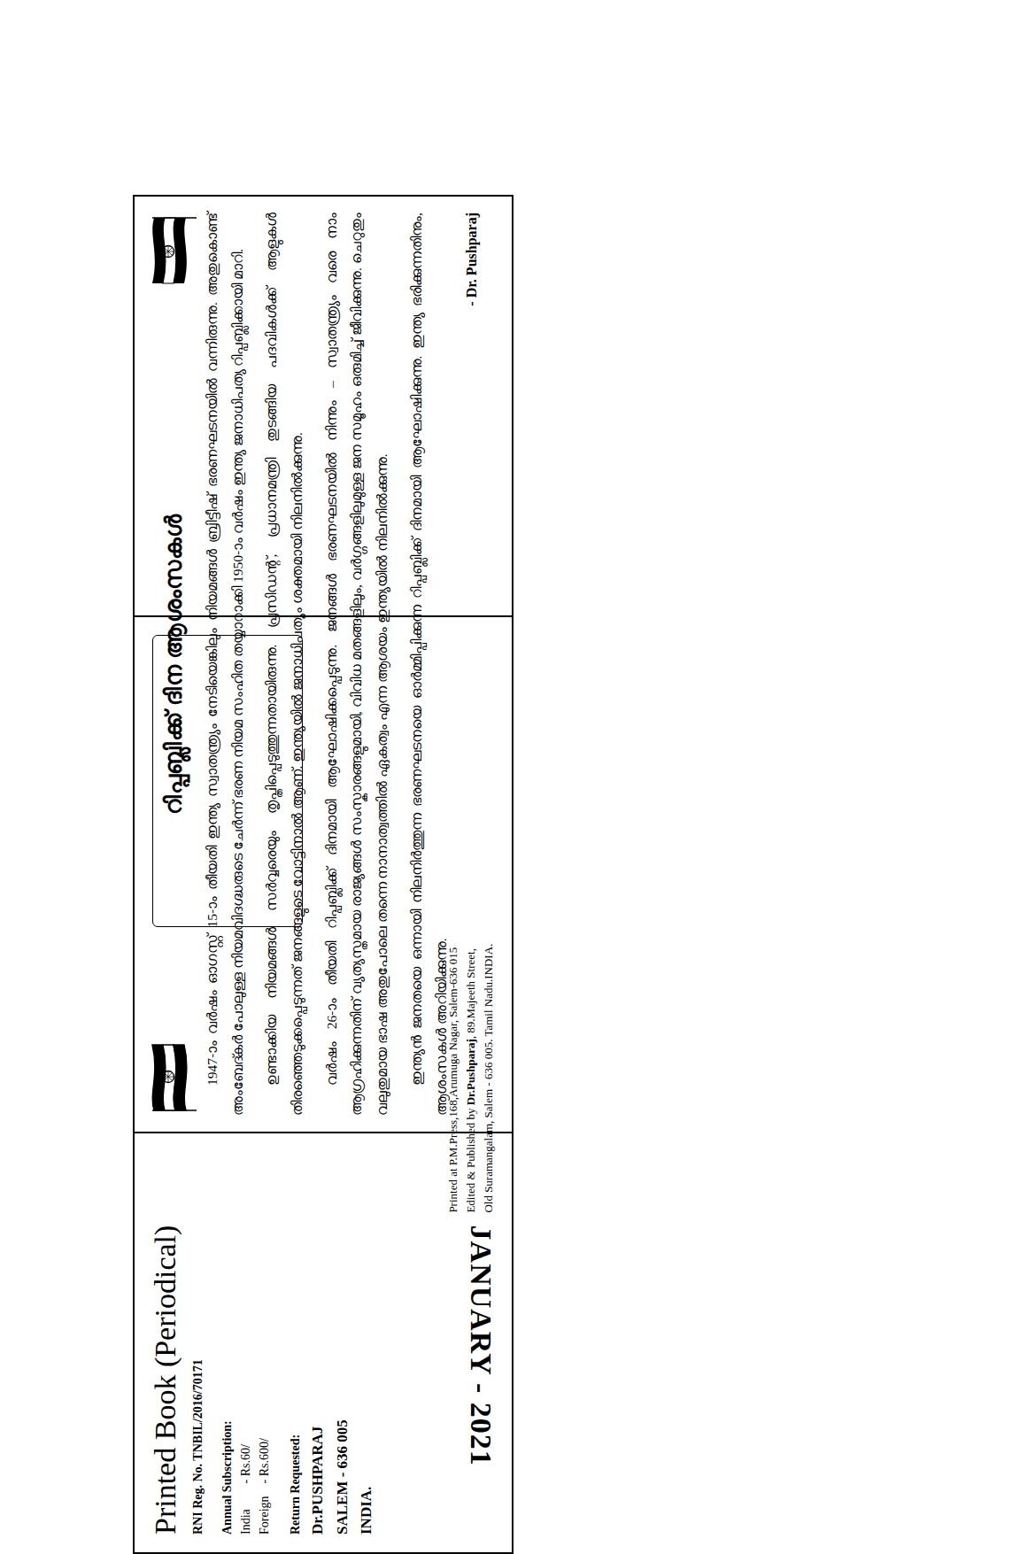റിപ്പബ്ലിക്ക് ദിന ആശംസകൾ
1947-ാം വർഷം ഓഗസ്റ്റ് 15-ാം തീയതി ഇന്ത്യ സ്വാതന്ത്ര്യം നേടിയെങ്കിലും നിയമങ്ങൾ ബ്രിട്ടീഷ് ഭരണഘടനയിൽ വന്നിരുന്നു. അതുകൊണ്ട് അംബേദ്കർ പോലുള്ള നിയമവിദഗ്ദ്ധരുടെ ചേർന്ന് ഭരണ നിയമ സംഹിത തയ്യാറാക്കി 1950-ാം വർഷം ഇന്ത്യ ജനാധിപത്യ റിപ്പബ്ലിക്കായി മാറി.
ഉണ്ടാക്കിയ നിയമങ്ങൾ സർവ്വരെയും തൃപ്തിപ്പെടുത്തുന്നതായിരുന്നു. പ്രസിഡന്റ്, പ്രധാനമന്ത്രി തുടങ്ങിയ പദവികൾക്ക് ആളുകൾ തിരഞ്ഞെടുക്കപ്പെടുന്നത് ജനങ്ങളുടെ വോട്ടിനാൽ ആണ്. ഇന്ത്യയിൽ ജനാധിപത്യം ശക്തമായി നിലനിൽക്കുന്നു.
വർഷം 26-ാം തീയതി റിപ്പബ്ലിക്ക് ദിനമായി ആഘോഷിക്കപ്പെടുന്നു. ജനങ്ങൾ ഭരണഘടനയിൽ നിന്നും – സ്വാതന്ത്ര്യം വരെ നാം ആഗ്രഹിക്കുന്നതിന് വ്യത്യസ്തമായ രാജ്യങ്ങൾ സംസ്കാരങ്ങളുമായി, വിവിധ മതങ്ങളിലും, വർഗ്ഗങ്ങളിലുമുള്ള ജന സമൂഹം ഒരുമിച്ച് ജീവിക്കുന്നു. ചെറുതും വലുതുമായ ഭാഷ അതുപോലെ തന്നെ നാനാത്വത്തിൽ ഏകത്വം എന്ന ആശയം ഇന്ത്യയിൽ നിലനിൽക്കുന്നു.
ഇന്ത്യൻ ജനതയെ ഒന്നായി നിലനിർത്തുന്ന ഭരണഘടനയെ ഓർമ്മിപ്പിക്കുന്ന റിപ്പബ്ലിക്ക് ദിനമായി ആഘോഷിക്കുന്നു. ഇന്ത്യ ഭരിക്കുന്നതിനും, ആശംസകൾ അറിയിക്കുന്നു.
- Dr. Pushparaj
Printed Book (Periodical)
RNI Reg. No. TNBIL/2016/70171
Annual Subscription:
| India | - Rs.60/ |
| Foreign | - Rs.600/ |
Return Requested:
Dr.PUSHPARAJ
SALEM - 636 005
INDIA.
JANUARY - 2021
Printed at P.M.Press,168,Arumuga Nagar, Salem-636 015
Edited & Published by Dr.Pushparaj, 89.Majeeth Street,
Old Suramangalam, Salem - 636 005. Tamil Nadu.INDIA.